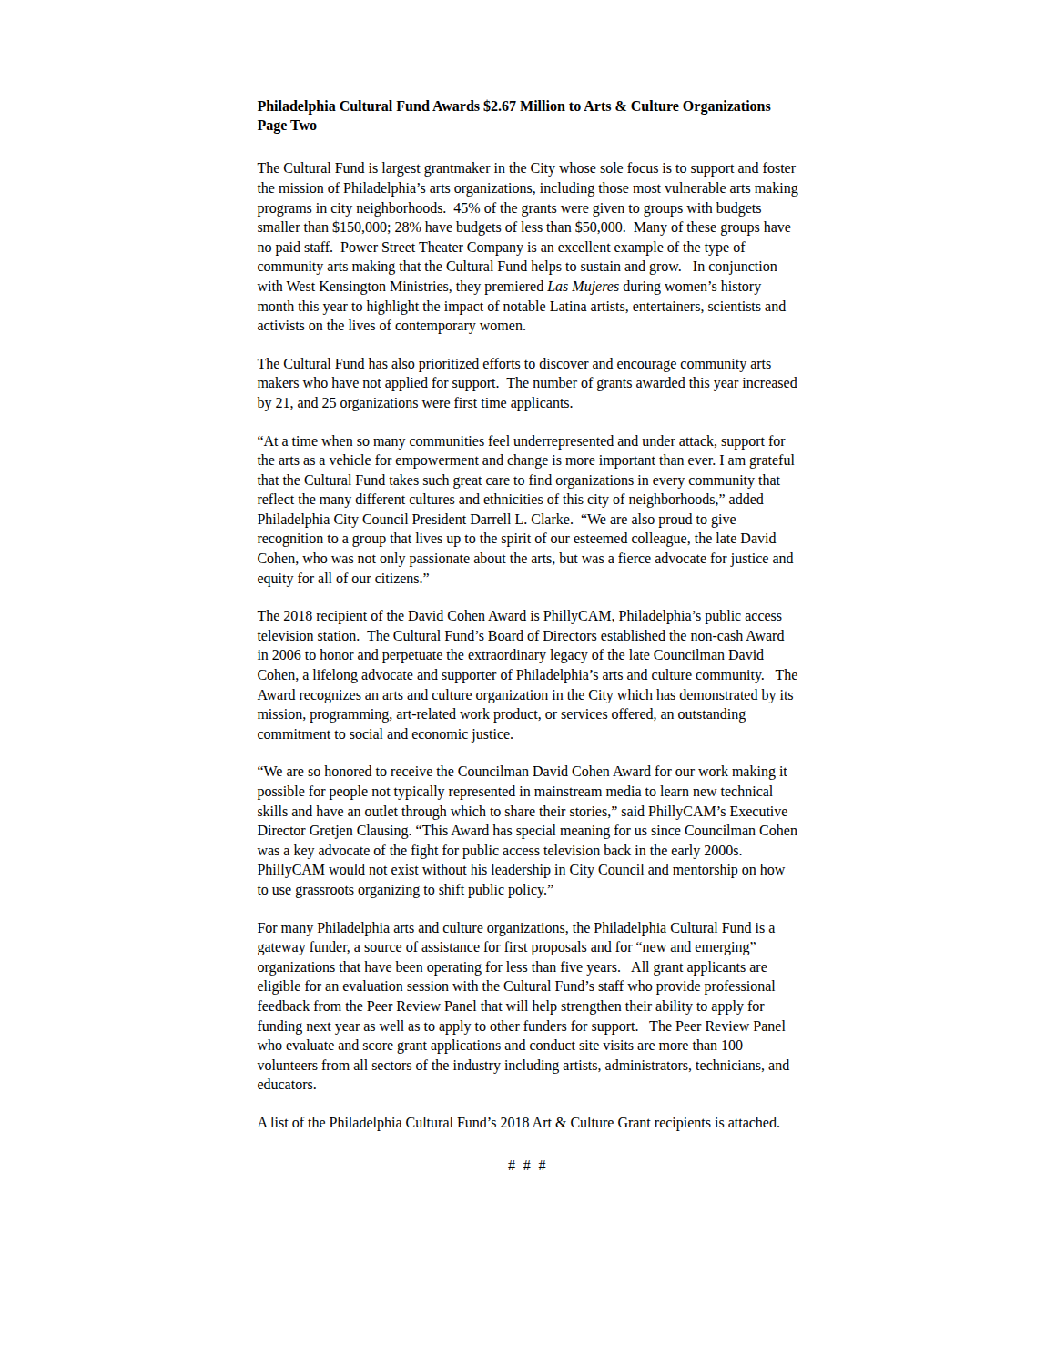Philadelphia Cultural Fund Awards $2.67 Million to Arts & Culture Organizations Page Two
The Cultural Fund is largest grantmaker in the City whose sole focus is to support and foster the mission of Philadelphia’s arts organizations, including those most vulnerable arts making programs in city neighborhoods. 45% of the grants were given to groups with budgets smaller than $150,000; 28% have budgets of less than $50,000. Many of these groups have no paid staff. Power Street Theater Company is an excellent example of the type of community arts making that the Cultural Fund helps to sustain and grow. In conjunction with West Kensington Ministries, they premiered Las Mujeres during women’s history month this year to highlight the impact of notable Latina artists, entertainers, scientists and activists on the lives of contemporary women.
The Cultural Fund has also prioritized efforts to discover and encourage community arts makers who have not applied for support. The number of grants awarded this year increased by 21, and 25 organizations were first time applicants.
“At a time when so many communities feel underrepresented and under attack, support for the arts as a vehicle for empowerment and change is more important than ever. I am grateful that the Cultural Fund takes such great care to find organizations in every community that reflect the many different cultures and ethnicities of this city of neighborhoods,” added Philadelphia City Council President Darrell L. Clarke. “We are also proud to give recognition to a group that lives up to the spirit of our esteemed colleague, the late David Cohen, who was not only passionate about the arts, but was a fierce advocate for justice and equity for all of our citizens.”
The 2018 recipient of the David Cohen Award is PhillyCAM, Philadelphia’s public access television station. The Cultural Fund’s Board of Directors established the non-cash Award in 2006 to honor and perpetuate the extraordinary legacy of the late Councilman David Cohen, a lifelong advocate and supporter of Philadelphia’s arts and culture community. The Award recognizes an arts and culture organization in the City which has demonstrated by its mission, programming, art-related work product, or services offered, an outstanding commitment to social and economic justice.
“We are so honored to receive the Councilman David Cohen Award for our work making it possible for people not typically represented in mainstream media to learn new technical skills and have an outlet through which to share their stories,” said PhillyCAM’s Executive Director Gretjen Clausing. “This Award has special meaning for us since Councilman Cohen was a key advocate of the fight for public access television back in the early 2000s. PhillyCAM would not exist without his leadership in City Council and mentorship on how to use grassroots organizing to shift public policy.”
For many Philadelphia arts and culture organizations, the Philadelphia Cultural Fund is a gateway funder, a source of assistance for first proposals and for “new and emerging” organizations that have been operating for less than five years. All grant applicants are eligible for an evaluation session with the Cultural Fund’s staff who provide professional feedback from the Peer Review Panel that will help strengthen their ability to apply for funding next year as well as to apply to other funders for support. The Peer Review Panel who evaluate and score grant applications and conduct site visits are more than 100 volunteers from all sectors of the industry including artists, administrators, technicians, and educators.
A list of the Philadelphia Cultural Fund’s 2018 Art & Culture Grant recipients is attached.
# # #